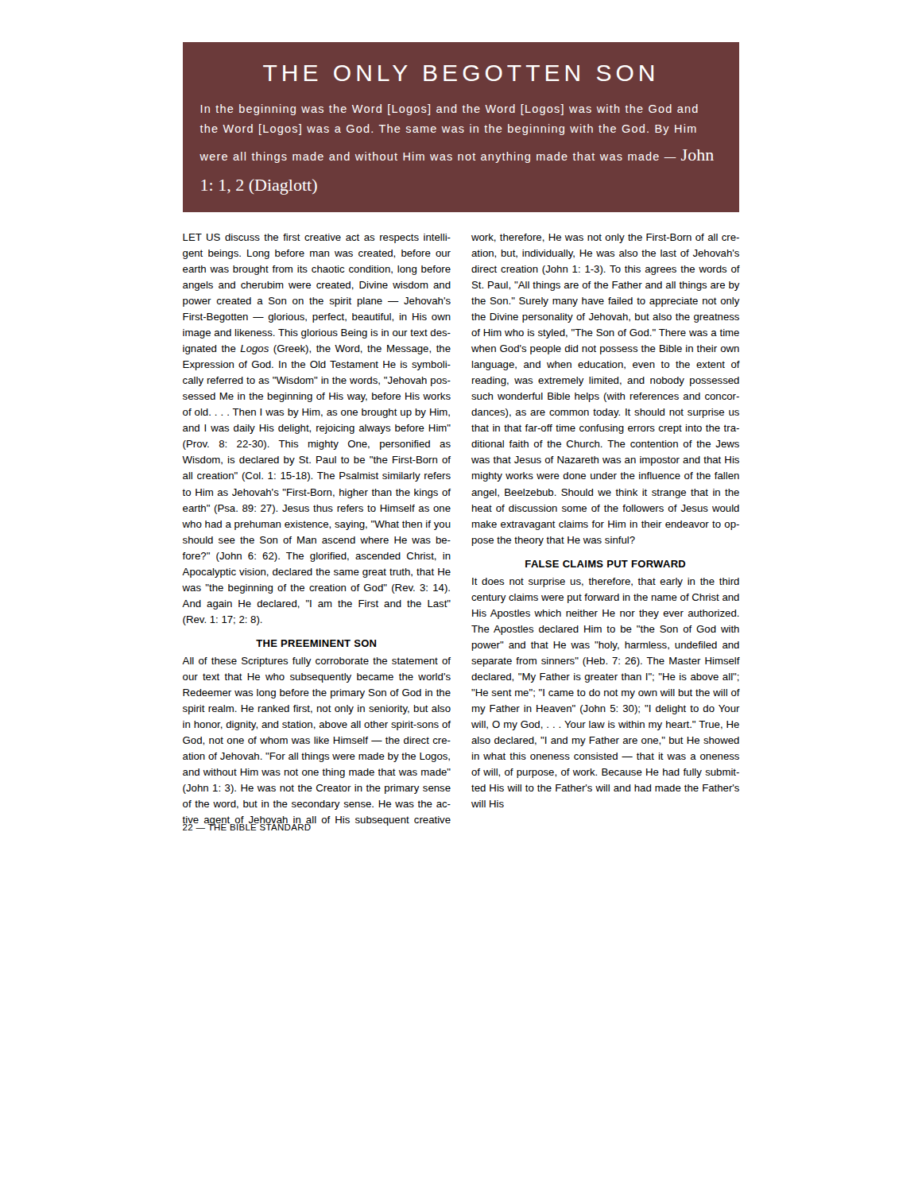THE ONLY BEGOTTEN SON
In the beginning was the Word [Logos] and the Word [Logos] was with the God and the Word [Logos] was a God. The same was in the beginning with the God. By Him were all things made and without Him was not anything made that was made — John 1: 1, 2 (Diaglott)
LET US discuss the first creative act as respects intelligent beings. Long before man was created, before our earth was brought from its chaotic condition, long before angels and cherubim were created, Divine wisdom and power created a Son on the spirit plane — Jehovah's First-Begotten — glorious, perfect, beautiful, in His own image and likeness. This glorious Being is in our text designated the Logos (Greek), the Word, the Message, the Expression of God. In the Old Testament He is symbolically referred to as "Wisdom" in the words, "Jehovah possessed Me in the beginning of His way, before His works of old. . . . Then I was by Him, as one brought up by Him, and I was daily His delight, rejoicing always before Him" (Prov. 8: 22-30). This mighty One, personified as Wisdom, is declared by St. Paul to be "the First-Born of all creation" (Col. 1: 15-18). The Psalmist similarly refers to Him as Jehovah's "First-Born, higher than the kings of earth" (Psa. 89: 27). Jesus thus refers to Himself as one who had a prehuman existence, saying, "What then if you should see the Son of Man ascend where He was before?" (John 6: 62). The glorified, ascended Christ, in Apocalyptic vision, declared the same great truth, that He was "the beginning of the creation of God" (Rev. 3: 14). And again He declared, "I am the First and the Last" (Rev. 1: 17; 2: 8).
THE PREEMINENT SON
All of these Scriptures fully corroborate the statement of our text that He who subsequently became the world's Redeemer was long before the primary Son of God in the spirit realm. He ranked first, not only in seniority, but also in honor, dignity, and station, above all other spirit-sons of God, not one of whom was like Himself — the direct creation of Jehovah. "For all things were made by the Logos, and without Him was not one thing made that was made" (John 1: 3). He was not the Creator in the primary sense of the word, but in the secondary sense. He was the active agent of Jehovah in all of His subsequent creative work, therefore, He was not only the First-Born of all creation, but, individually, He was also the last of Jehovah's direct creation (John 1: 1-3). To this agrees the words of St. Paul, "All things are of the Father and all things are by the Son." Surely many have failed to appreciate not only the Divine personality of Jehovah, but also the greatness of Him who is styled, "The Son of God." There was a time when God's people did not possess the Bible in their own language, and when education, even to the extent of reading, was extremely limited, and nobody possessed such wonderful Bible helps (with references and concordances), as are common today. It should not surprise us that in that far-off time confusing errors crept into the traditional faith of the Church. The contention of the Jews was that Jesus of Nazareth was an impostor and that His mighty works were done under the influence of the fallen angel, Beelzebub. Should we think it strange that in the heat of discussion some of the followers of Jesus would make extravagant claims for Him in their endeavor to oppose the theory that He was sinful?
FALSE CLAIMS PUT FORWARD
It does not surprise us, therefore, that early in the third century claims were put forward in the name of Christ and His Apostles which neither He nor they ever authorized. The Apostles declared Him to be "the Son of God with power" and that He was "holy, harmless, undefiled and separate from sinners" (Heb. 7: 26). The Master Himself declared, "My Father is greater than I"; "He is above all"; "He sent me"; "I came to do not my own will but the will of my Father in Heaven" (John 5: 30); "I delight to do Your will, O my God, . . . Your law is within my heart." True, He also declared, "I and my Father are one," but He showed in what this oneness consisted — that it was a oneness of will, of purpose, of work. Because He had fully submitted His will to the Father's will and had made the Father's will His
22 — THE BIBLE STANDARD